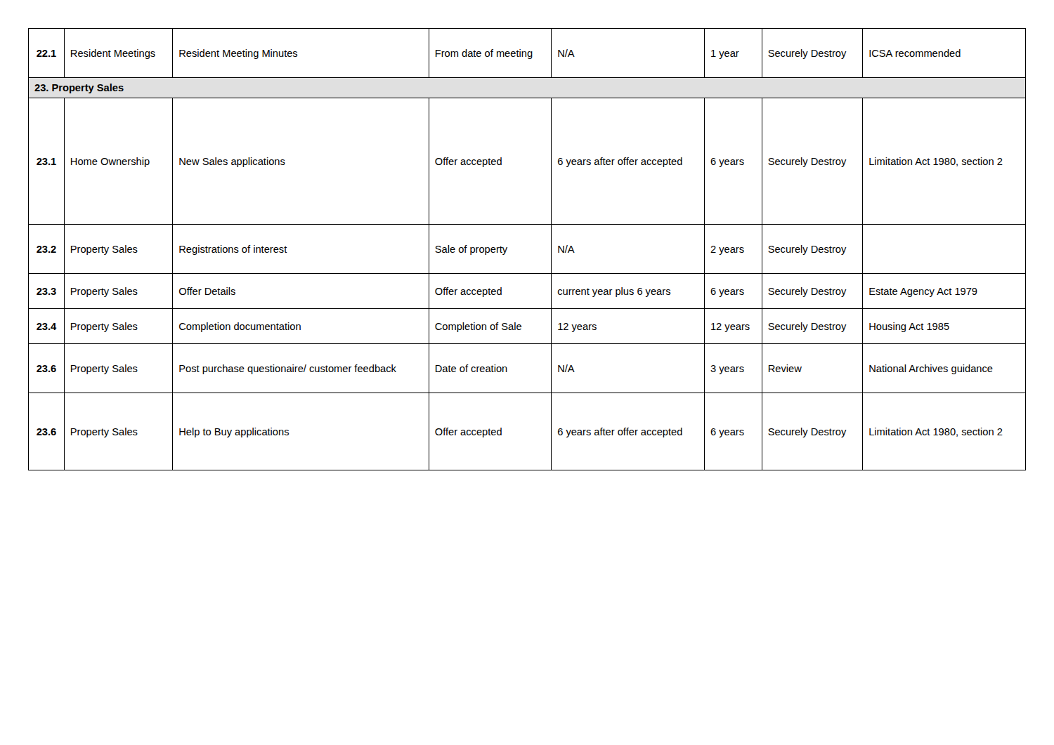| 22.1 | Resident Meetings | Resident Meeting Minutes | From date of meeting | N/A | 1 year | Securely Destroy | ICSA recommended |
| 23. Property Sales |
| 23.1 | Home Ownership | New Sales applications | Offer accepted | 6 years after offer accepted | 6 years | Securely Destroy | Limitation Act 1980, section 2 |
| 23.2 | Property Sales | Registrations of interest | Sale of property | N/A | 2 years | Securely Destroy | |
| 23.3 | Property Sales | Offer Details | Offer accepted | current year plus 6 years | 6 years | Securely Destroy | Estate Agency Act 1979 |
| 23.4 | Property Sales | Completion documentation | Completion of Sale | 12 years | 12 years | Securely Destroy | Housing Act 1985 |
| 23.6 | Property Sales | Post purchase questionaire/ customer feedback | Date of creation | N/A | 3 years | Review | National Archives guidance |
| 23.6 | Property Sales | Help to Buy applications | Offer accepted | 6 years after offer accepted | 6 years | Securely Destroy | Limitation Act 1980, section 2 |